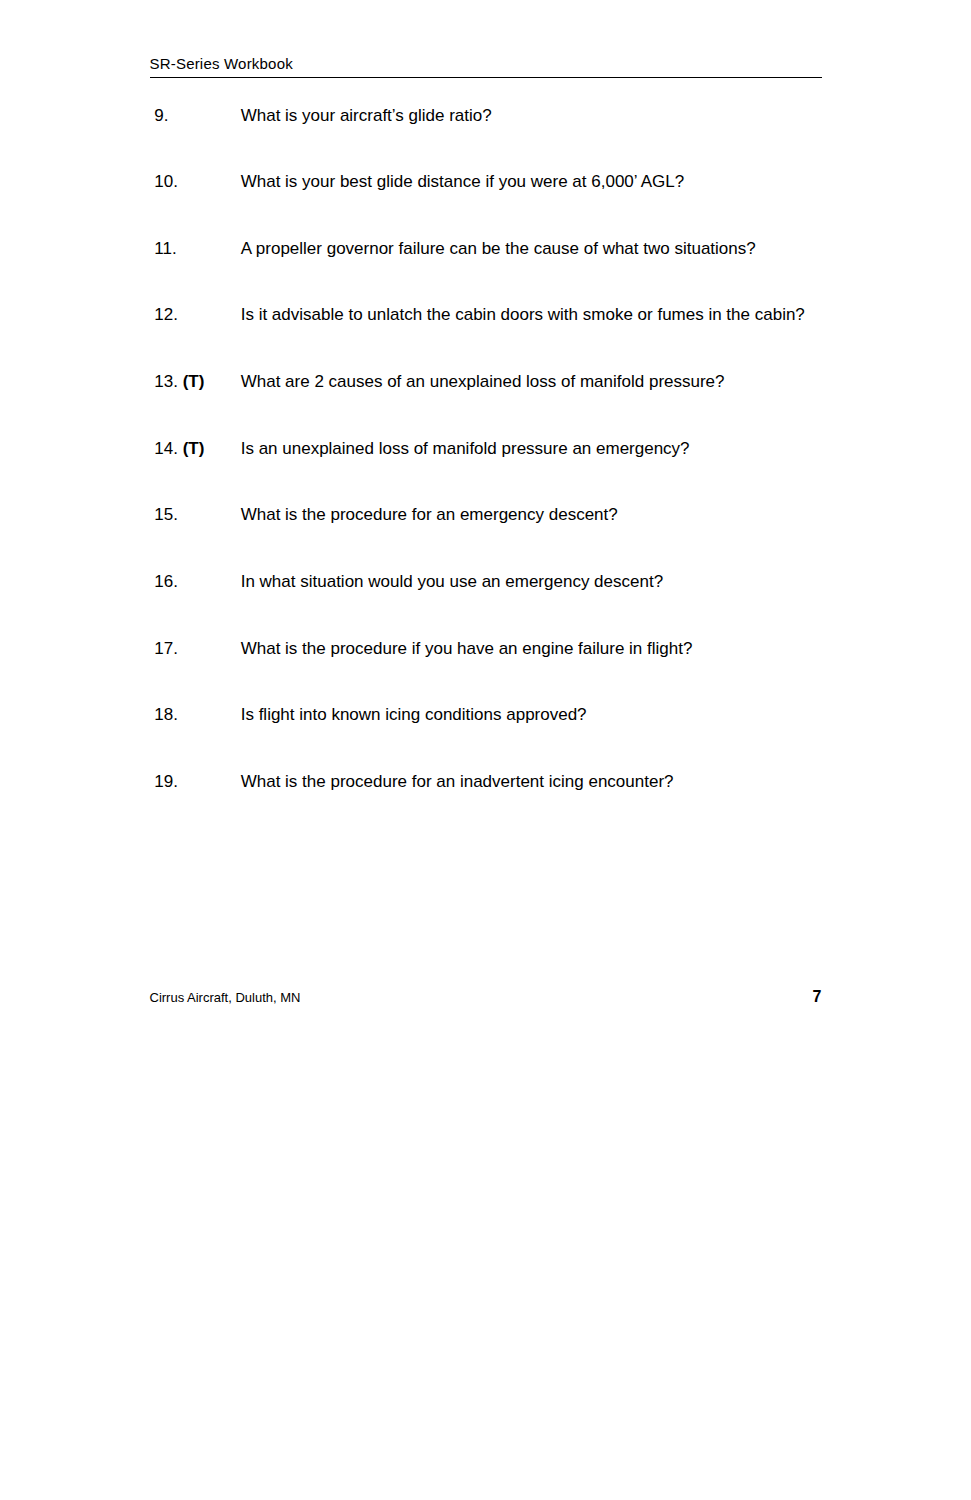SR-Series Workbook
9. What is your aircraft’s glide ratio?
10. What is your best glide distance if you were at 6,000’ AGL?
11. A propeller governor failure can be the cause of what two situations?
12. Is it advisable to unlatch the cabin doors with smoke or fumes in the cabin?
13. (T) What are 2 causes of an unexplained loss of manifold pressure?
14. (T) Is an unexplained loss of manifold pressure an emergency?
15. What is the procedure for an emergency descent?
16. In what situation would you use an emergency descent?
17. What is the procedure if you have an engine failure in flight?
18. Is flight into known icing conditions approved?
19. What is the procedure for an inadvertent icing encounter?
Cirrus Aircraft, Duluth, MN 7